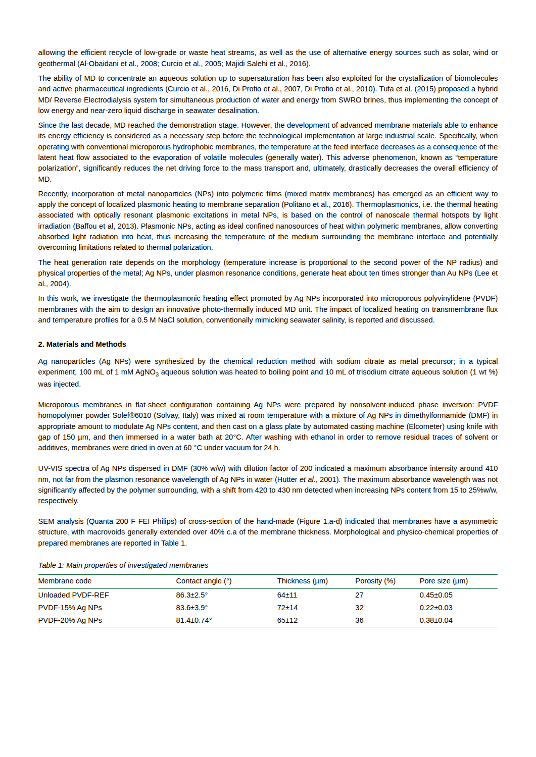allowing the efficient recycle of low-grade or waste heat streams, as well as the use of alternative energy sources such as solar, wind or geothermal (Al-Obaidani et al., 2008; Curcio et al., 2005; Majidi Salehi et al., 2016).
The ability of MD to concentrate an aqueous solution up to supersaturation has been also exploited for the crystallization of biomolecules and active pharmaceutical ingredients (Curcio et al., 2016, Di Profio et al., 2007, Di Profio et al., 2010). Tufa et al. (2015) proposed a hybrid MD/ Reverse Electrodialysis system for simultaneous production of water and energy from SWRO brines, thus implementing the concept of low energy and near-zero liquid discharge in seawater desalination.
Since the last decade, MD reached the demonstration stage. However, the development of advanced membrane materials able to enhance its energy efficiency is considered as a necessary step before the technological implementation at large industrial scale. Specifically, when operating with conventional microporous hydrophobic membranes, the temperature at the feed interface decreases as a consequence of the latent heat flow associated to the evaporation of volatile molecules (generally water). This adverse phenomenon, known as “temperature polarization”, significantly reduces the net driving force to the mass transport and, ultimately, drastically decreases the overall efficiency of MD.
Recently, incorporation of metal nanoparticles (NPs) into polymeric films (mixed matrix membranes) has emerged as an efficient way to apply the concept of localized plasmonic heating to membrane separation (Politano et al., 2016). Thermoplasmonics, i.e. the thermal heating associated with optically resonant plasmonic excitations in metal NPs, is based on the control of nanoscale thermal hotspots by light irradiation (Baffou et al, 2013). Plasmonic NPs, acting as ideal confined nanosources of heat within polymeric membranes, allow converting absorbed light radiation into heat, thus increasing the temperature of the medium surrounding the membrane interface and potentially overcoming limitations related to thermal polarization.
The heat generation rate depends on the morphology (temperature increase is proportional to the second power of the NP radius) and physical properties of the metal; Ag NPs, under plasmon resonance conditions, generate heat about ten times stronger than Au NPs (Lee et al., 2004).
In this work, we investigate the thermoplasmonic heating effect promoted by Ag NPs incorporated into microporous polyvinylidene (PVDF) membranes with the aim to design an innovative photo-thermally induced MD unit. The impact of localized heating on transmembrane flux and temperature profiles for a 0.5 M NaCl solution, conventionally mimicking seawater salinity, is reported and discussed.
2. Materials and Methods
Ag nanoparticles (Ag NPs) were synthesized by the chemical reduction method with sodium citrate as metal precursor; in a typical experiment, 100 mL of 1 mM AgNO3 aqueous solution was heated to boiling point and 10 mL of trisodium citrate aqueous solution (1 wt %) was injected.
Microporous membranes in flat-sheet configuration containing Ag NPs were prepared by nonsolvent-induced phase inversion: PVDF homopolymer powder Solef®6010 (Solvay, Italy) was mixed at room temperature with a mixture of Ag NPs in dimethylformamide (DMF) in appropriate amount to modulate Ag NPs content, and then cast on a glass plate by automated casting machine (Elcometer) using knife with gap of 150 µm, and then immersed in a water bath at 20°C. After washing with ethanol in order to remove residual traces of solvent or additives, membranes were dried in oven at 60 °C under vacuum for 24 h.
UV-VIS spectra of Ag NPs dispersed in DMF (30% w/w) with dilution factor of 200 indicated a maximum absorbance intensity around 410 nm, not far from the plasmon resonance wavelength of Ag NPs in water (Hutter et al., 2001). The maximum absorbance wavelength was not significantly affected by the polymer surrounding, with a shift from 420 to 430 nm detected when increasing NPs content from 15 to 25%w/w, respectively.
SEM analysis (Quanta 200 F FEI Philips) of cross-section of the hand-made (Figure 1.a-d) indicated that membranes have a asymmetric structure, with macrovoids generally extended over 40% c.a of the membrane thickness. Morphological and physico-chemical properties of prepared membranes are reported in Table 1.
Table 1: Main properties of investigated membranes
| Membrane code | Contact angle (°) | Thickness (µm) | Porosity (%) | Pore size (µm) |
| --- | --- | --- | --- | --- |
| Unloaded PVDF-REF | 86.3±2.5° | 64±11 | 27 | 0.45±0.05 |
| PVDF-15% Ag NPs | 83.6±3.9° | 72±14 | 32 | 0.22±0.03 |
| PVDF-20% Ag NPs | 81.4±0.74° | 65±12 | 36 | 0.38±0.04 |